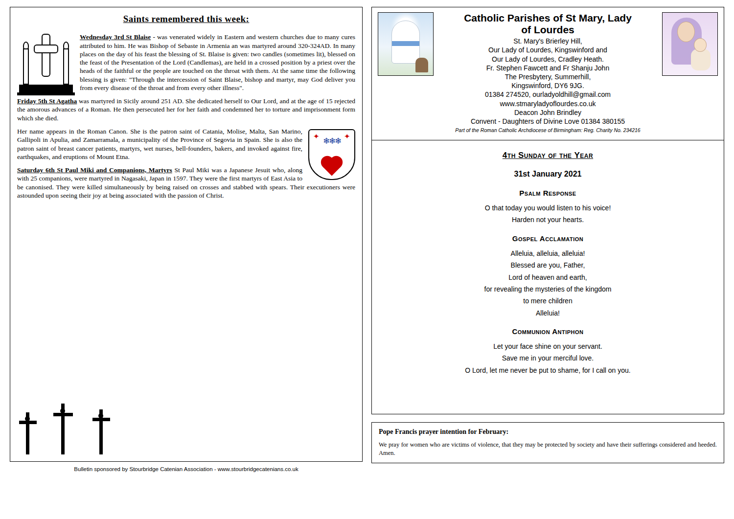Saints remembered this week:
Wednesday 3rd St Blaise - was venerated widely in Eastern and western churches due to many cures attributed to him. He was Bishop of Sebaste in Armenia an was martyred around 320-324AD. In many places on the day of his feast the blessing of St. Blaise is given: two candles (sometimes lit), blessed on the feast of the Presentation of the Lord (Candlemas), are held in a crossed position by a priest over the heads of the faithful or the people are touched on the throat with them. At the same time the following blessing is given: "Through the intercession of Saint Blaise, bishop and martyr, may God deliver you from every disease of the throat and from every other illness".
Friday 5th St Agatha was martyred in Sicily around 251 AD. She dedicated herself to Our Lord, and at the age of 15 rejected the amorous advances of a Roman. He then persecuted her for her faith and condemned her to torture and imprisonment form which she died.
✦
✦
❄❄❄
Her name appears in the Roman Canon. She is the patron saint of Catania, Molise, Malta, San Marino, Gallipoli in Apulia, and Zamarramala, a municipality of the Province of Segovia in Spain. She is also the patron saint of breast cancer patients, martyrs, wet nurses, bell-founders, bakers, and invoked against fire, earthquakes, and eruptions of Mount Etna.
Saturday 6th St Paul Miki and Companions, Martyrs St Paul Miki was a Japanese Jesuit who, along with 25 companions, were martyred in Nagasaki, Japan in 1597. They were the first martyrs of East Asia to be canonised. They were killed simultaneously by being raised on crosses and stabbed with spears. Their executioners were astounded upon seeing their joy at being associated with the passion of Christ.
Bulletin sponsored by Stourbridge Catenian Association - www.stourbridgecatenians.co.uk
Catholic Parishes of St Mary, Lady
of Lourdes
St. Mary's Brierley Hill,
Our Lady of Lourdes, Kingswinford and
Our Lady of Lourdes, Cradley Heath.
Fr. Stephen Fawcett and Fr Shanju John
The Presbytery, Summerhill,
Kingswinford, DY6 9JG.
01384 274520, ourladyoldhill@gmail.com
www.stmaryladyoflourdes.co.uk
Deacon John Brindley
Convent - Daughters of Divine Love 01384 380155
Part of the Roman Catholic Archdiocese of Birmingham: Reg. Charity No. 234216
4th Sunday of the Year
31st January 2021
Psalm Response
O that today you would listen to his voice!
Harden not your hearts.
Gospel Acclamation
Alleluia, alleluia, alleluia!
Blessed are you, Father,
Lord of heaven and earth,
for revealing the mysteries of the kingdom
to mere children
Alleluia!
Communion Antiphon
Let your face shine on your servant.
Save me in your merciful love.
O Lord, let me never be put to shame, for I call on you.
Pope Francis prayer intention for February:
We pray for women who are victims of violence, that they may be protected by society and have their sufferings considered and heeded. Amen.